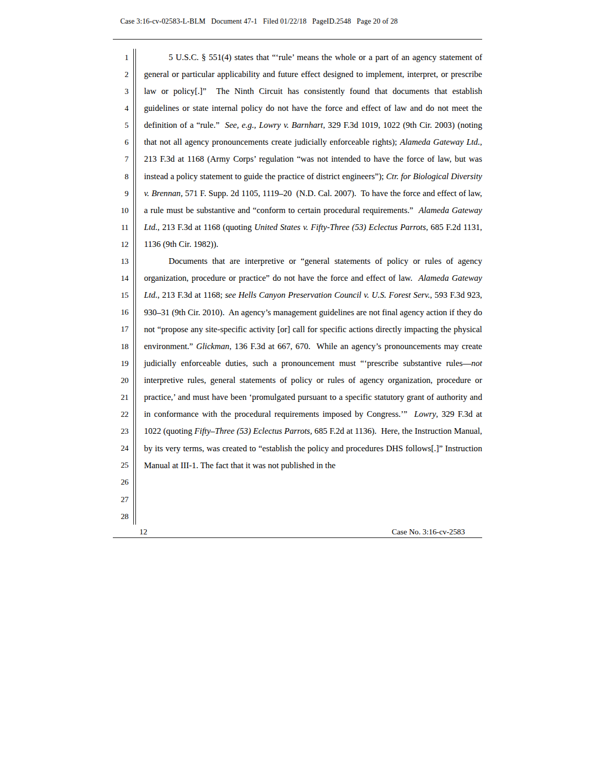Case 3:16-cv-02583-L-BLM Document 47-1 Filed 01/22/18 PageID.2548 Page 20 of 28
1
2
3
4
5
6
7
8
9
10
11
12
13
14
15
16
17
18
19
20
21
22
23
24
25
26
27
28
5 U.S.C. § 551(4) states that “‘rule’ means the whole or a part of an agency statement of general or particular applicability and future effect designed to implement, interpret, or prescribe law or policy[.]” The Ninth Circuit has consistently found that documents that establish guidelines or state internal policy do not have the force and effect of law and do not meet the definition of a “rule.” See, e.g., Lowry v. Barnhart, 329 F.3d 1019, 1022 (9th Cir. 2003) (noting that not all agency pronouncements create judicially enforceable rights); Alameda Gateway Ltd., 213 F.3d at 1168 (Army Corps’ regulation “was not intended to have the force of law, but was instead a policy statement to guide the practice of district engineers”); Ctr. for Biological Diversity v. Brennan, 571 F. Supp. 2d 1105, 1119–20 (N.D. Cal. 2007). To have the force and effect of law, a rule must be substantive and “conform to certain procedural requirements.” Alameda Gateway Ltd., 213 F.3d at 1168 (quoting United States v. Fifty-Three (53) Eclectus Parrots, 685 F.2d 1131, 1136 (9th Cir. 1982)).
Documents that are interpretive or “general statements of policy or rules of agency organization, procedure or practice” do not have the force and effect of law. Alameda Gateway Ltd., 213 F.3d at 1168; see Hells Canyon Preservation Council v. U.S. Forest Serv., 593 F.3d 923, 930–31 (9th Cir. 2010). An agency’s management guidelines are not final agency action if they do not “propose any site-specific activity [or] call for specific actions directly impacting the physical environment.” Glickman, 136 F.3d at 667, 670. While an agency’s pronouncements may create judicially enforceable duties, such a pronouncement must “‘prescribe substantive rules—not interpretive rules, general statements of policy or rules of agency organization, procedure or practice,’ and must have been ‘promulgated pursuant to a specific statutory grant of authority and in conformance with the procedural requirements imposed by Congress.’” Lowry, 329 F.3d at 1022 (quoting Fifty–Three (53) Eclectus Parrots, 685 F.2d at 1136). Here, the Instruction Manual, by its very terms, was created to “establish the policy and procedures DHS follows[.]” Instruction Manual at III-1. The fact that it was not published in the
12
Case No. 3:16-cv-2583